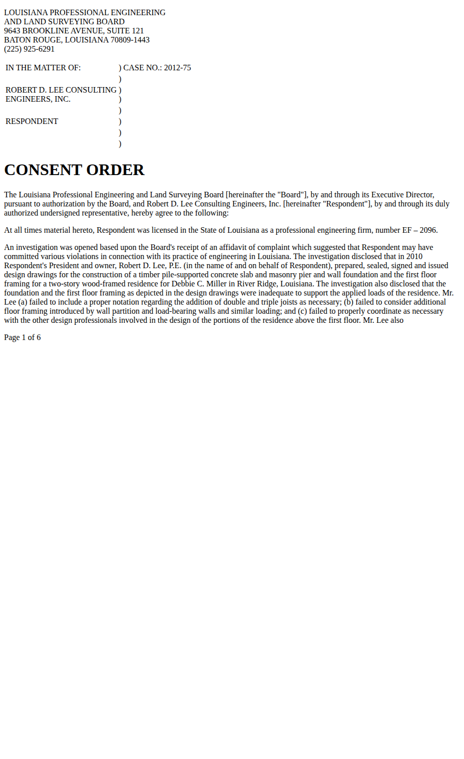LOUISIANA PROFESSIONAL ENGINEERING
AND LAND SURVEYING BOARD
9643 BROOKLINE AVENUE, SUITE 121
BATON ROUGE, LOUISIANA 70809-1443
(225) 925-6291
| IN THE MATTER OF: | ) | CASE NO.: 2012-75 |
| | ) | |
| ROBERT D. LEE CONSULTING ENGINEERS, INC. | ) ) | |
| | ) | |
| RESPONDENT | ) | |
| | ) | |
| | ) | |
CONSENT ORDER
The Louisiana Professional Engineering and Land Surveying Board [hereinafter the "Board"], by and through its Executive Director, pursuant to authorization by the Board, and Robert D. Lee Consulting Engineers, Inc. [hereinafter "Respondent"], by and through its duly authorized undersigned representative, hereby agree to the following:
At all times material hereto, Respondent was licensed in the State of Louisiana as a professional engineering firm, number EF – 2096.
An investigation was opened based upon the Board's receipt of an affidavit of complaint which suggested that Respondent may have committed various violations in connection with its practice of engineering in Louisiana. The investigation disclosed that in 2010 Respondent's President and owner, Robert D. Lee, P.E. (in the name of and on behalf of Respondent), prepared, sealed, signed and issued design drawings for the construction of a timber pile-supported concrete slab and masonry pier and wall foundation and the first floor framing for a two-story wood-framed residence for Debbie C. Miller in River Ridge, Louisiana. The investigation also disclosed that the foundation and the first floor framing as depicted in the design drawings were inadequate to support the applied loads of the residence. Mr. Lee (a) failed to include a proper notation regarding the addition of double and triple joists as necessary; (b) failed to consider additional floor framing introduced by wall partition and load-bearing walls and similar loading; and (c) failed to properly coordinate as necessary with the other design professionals involved in the design of the portions of the residence above the first floor. Mr. Lee also
Page 1 of 6